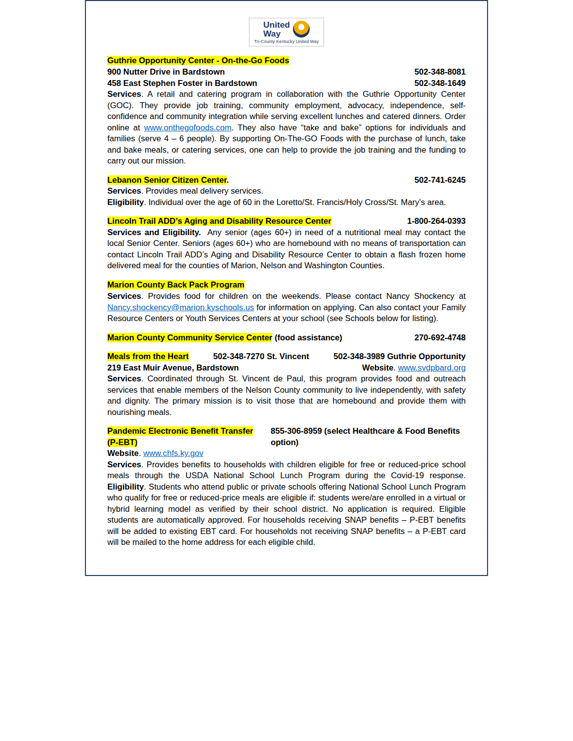United
Way
Tri-County Kentucky United Way
Guthrie Opportunity Center - On-the-Go Foods
900 Nutter Drive in Bardstown 502-348-8081
458 East Stephen Foster in Bardstown 502-348-1649
Services. A retail and catering program in collaboration with the Guthrie Opportunity Center (GOC). They provide job training, community employment, advocacy, independence, self-confidence and community integration while serving excellent lunches and catered dinners. Order online at www.onthegofoods.com. They also have “take and bake” options for individuals and families (serve 4 – 6 people). By supporting On-The-GO Foods with the purchase of lunch, take and bake meals, or catering services, one can help to provide the job training and the funding to carry out our mission.
Lebanon Senior Citizen Center.
502-741-6245
Services. Provides meal delivery services.
Eligibility. Individual over the age of 60 in the Loretto/St. Francis/Holy Cross/St. Mary’s area.
Lincoln Trail ADD’s Aging and Disability Resource Center
1-800-264-0393
Services and Eligibility. Any senior (ages 60+) in need of a nutritional meal may contact the local Senior Center. Seniors (ages 60+) who are homebound with no means of transportation can contact Lincoln Trail ADD’s Aging and Disability Resource Center to obtain a flash frozen home delivered meal for the counties of Marion, Nelson and Washington Counties.
Marion County Back Pack Program
Services. Provides food for children on the weekends. Please contact Nancy Shockency at Nancy.shockency@marion.kyschools.us for information on applying. Can also contact your Family Resource Centers or Youth Services Centers at your school (see Schools below for listing).
Marion County Community Service Center
(food assistance) 270-692-4748
Meals from the Heart
502-348-7270 St. Vincent 502-348-3989 Guthrie Opportunity
219 East Muir Avenue, Bardstown Website. www.svdpbard.org
Services. Coordinated through St. Vincent de Paul, this program provides food and outreach services that enable members of the Nelson County community to live independently, with safety and dignity. The primary mission is to visit those that are homebound and provide them with nourishing meals.
Pandemic Electronic Benefit Transfer (P-EBT)
855-306-8959 (select Healthcare & Food Benefits option)
Website. www.chfs.ky.gov
Services. Provides benefits to households with children eligible for free or reduced-price school meals through the USDA National School Lunch Program during the Covid-19 response. Eligibility. Students who attend public or private schools offering National School Lunch Program who qualify for free or reduced-price meals are eligible if: students were/are enrolled in a virtual or hybrid learning model as verified by their school district. No application is required. Eligible students are automatically approved. For households receiving SNAP benefits – P-EBT benefits will be added to existing EBT card. For households not receiving SNAP benefits – a P-EBT card will be mailed to the home address for each eligible child.